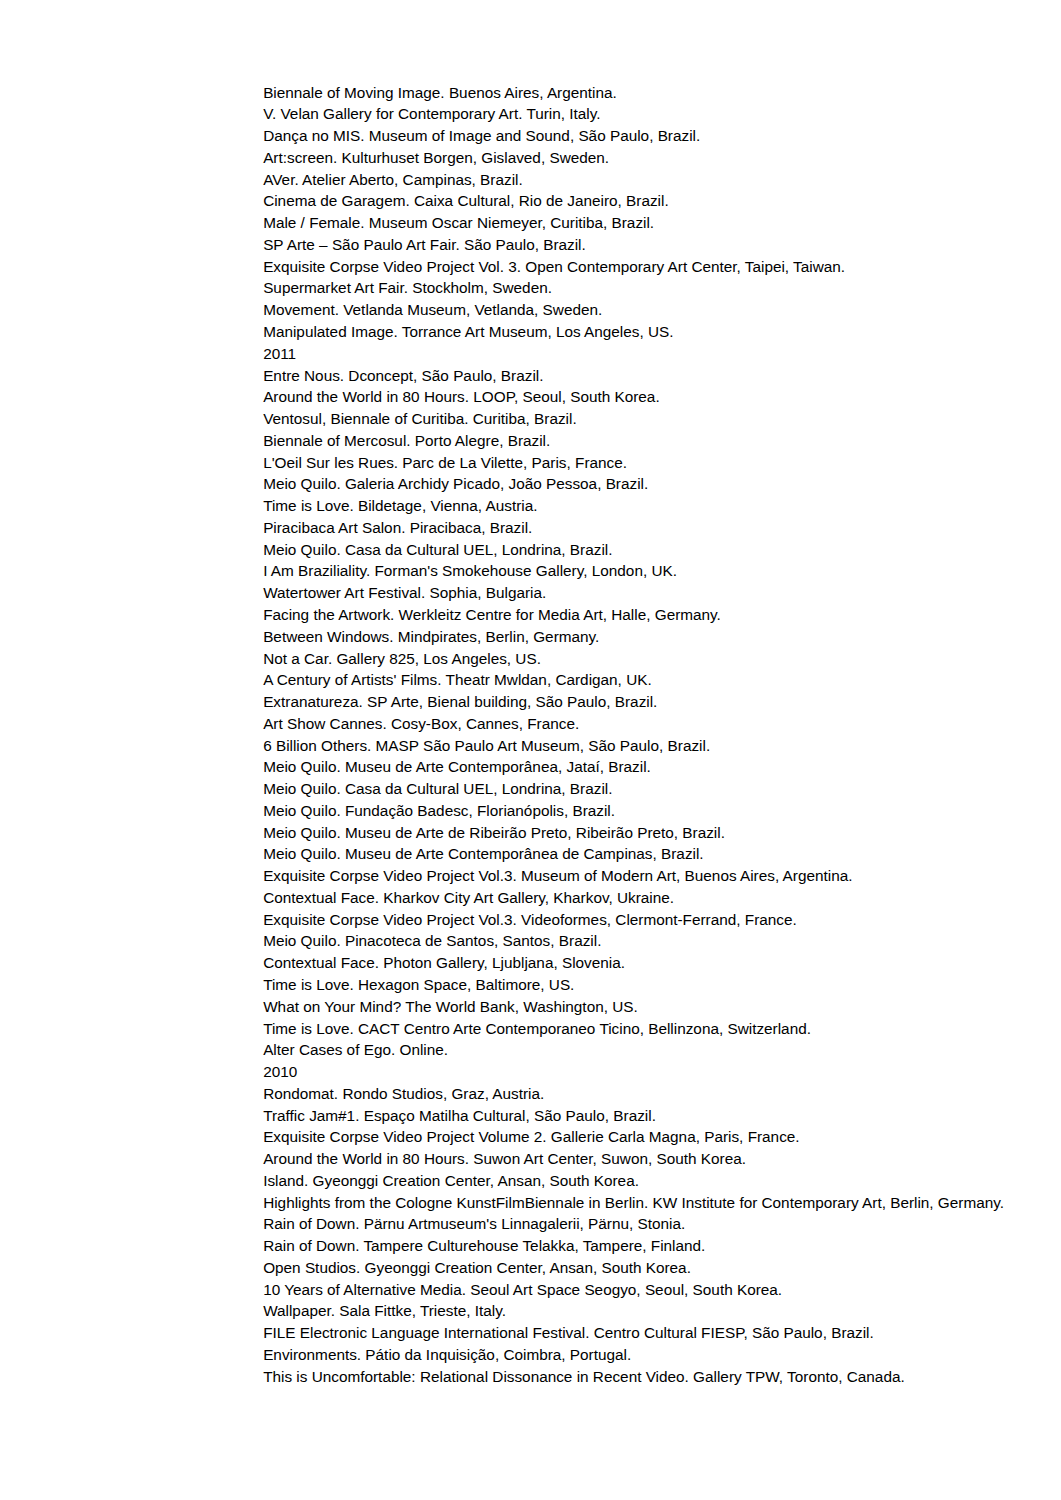Biennale of Moving Image. Buenos Aires, Argentina.
V. Velan Gallery for Contemporary Art. Turin, Italy.
Dança no MIS. Museum of Image and Sound, São Paulo, Brazil.
Art:screen. Kulturhuset Borgen, Gislaved, Sweden.
AVer. Atelier Aberto, Campinas, Brazil.
Cinema de Garagem. Caixa Cultural, Rio de Janeiro, Brazil.
Male / Female. Museum Oscar Niemeyer, Curitiba, Brazil.
SP Arte – São Paulo Art Fair. São Paulo, Brazil.
Exquisite Corpse Video Project Vol. 3. Open Contemporary Art Center, Taipei, Taiwan.
Supermarket Art Fair. Stockholm, Sweden.
Movement. Vetlanda Museum, Vetlanda, Sweden.
Manipulated Image. Torrance Art Museum, Los Angeles, US.
2011
Entre Nous. Dconcept, São Paulo, Brazil.
Around the World in 80 Hours. LOOP, Seoul, South Korea.
Ventosul, Biennale of Curitiba. Curitiba, Brazil.
Biennale of Mercosul. Porto Alegre, Brazil.
L'Oeil Sur les Rues. Parc de La Vilette, Paris, France.
Meio Quilo. Galeria Archidy Picado, João Pessoa, Brazil.
Time is Love. Bildetage, Vienna, Austria.
Piracibaca Art Salon. Piracibaca, Brazil.
Meio Quilo. Casa da Cultural UEL, Londrina, Brazil.
I Am Braziliality. Forman's Smokehouse Gallery, London, UK.
Watertower Art Festival. Sophia, Bulgaria.
Facing the Artwork. Werkleitz Centre for Media Art, Halle, Germany.
Between Windows. Mindpirates, Berlin, Germany.
Not a Car. Gallery 825, Los Angeles, US.
A Century of Artists' Films. Theatr Mwldan, Cardigan, UK.
Extranatureza. SP Arte, Bienal building, São Paulo, Brazil.
Art Show Cannes. Cosy-Box, Cannes, France.
6 Billion Others. MASP São Paulo Art Museum, São Paulo, Brazil.
Meio Quilo. Museu de Arte Contemporânea, Jataí, Brazil.
Meio Quilo. Casa da Cultural UEL, Londrina, Brazil.
Meio Quilo. Fundação Badesc, Florianópolis, Brazil.
Meio Quilo. Museu de Arte de Ribeirão Preto, Ribeirão Preto, Brazil.
Meio Quilo. Museu de Arte Contemporânea de Campinas, Brazil.
Exquisite Corpse Video Project Vol.3. Museum of Modern Art, Buenos Aires, Argentina.
Contextual Face. Kharkov City Art Gallery, Kharkov, Ukraine.
Exquisite Corpse Video Project Vol.3. Videoformes, Clermont-Ferrand, France.
Meio Quilo. Pinacoteca de Santos, Santos, Brazil.
Contextual Face. Photon Gallery, Ljubljana, Slovenia.
Time is Love. Hexagon Space, Baltimore, US.
What on Your Mind? The World Bank, Washington, US.
Time is Love. CACT Centro Arte Contemporaneo Ticino, Bellinzona, Switzerland.
Alter Cases of Ego. Online.
2010
Rondomat. Rondo Studios, Graz, Austria.
Traffic Jam#1. Espaço Matilha Cultural, São Paulo, Brazil.
Exquisite Corpse Video Project Volume 2. Gallerie Carla Magna, Paris, France.
Around the World in 80 Hours. Suwon Art Center, Suwon, South Korea.
Island. Gyeonggi Creation Center, Ansan, South Korea.
Highlights from the Cologne KunstFilmBiennale in Berlin. KW Institute for Contemporary Art, Berlin, Germany.
Rain of Down. Pärnu Artmuseum's Linnagalerii, Pärnu, Stonia.
Rain of Down. Tampere Culturehouse Telakka, Tampere, Finland.
Open Studios. Gyeonggi Creation Center, Ansan, South Korea.
10 Years of Alternative Media. Seoul Art Space Seogyo, Seoul, South Korea.
Wallpaper. Sala Fittke, Trieste, Italy.
FILE Electronic Language International Festival. Centro Cultural FIESP, São Paulo, Brazil.
Environments. Pátio da Inquisição, Coimbra, Portugal.
This is Uncomfortable: Relational Dissonance in Recent Video. Gallery TPW, Toronto, Canada.